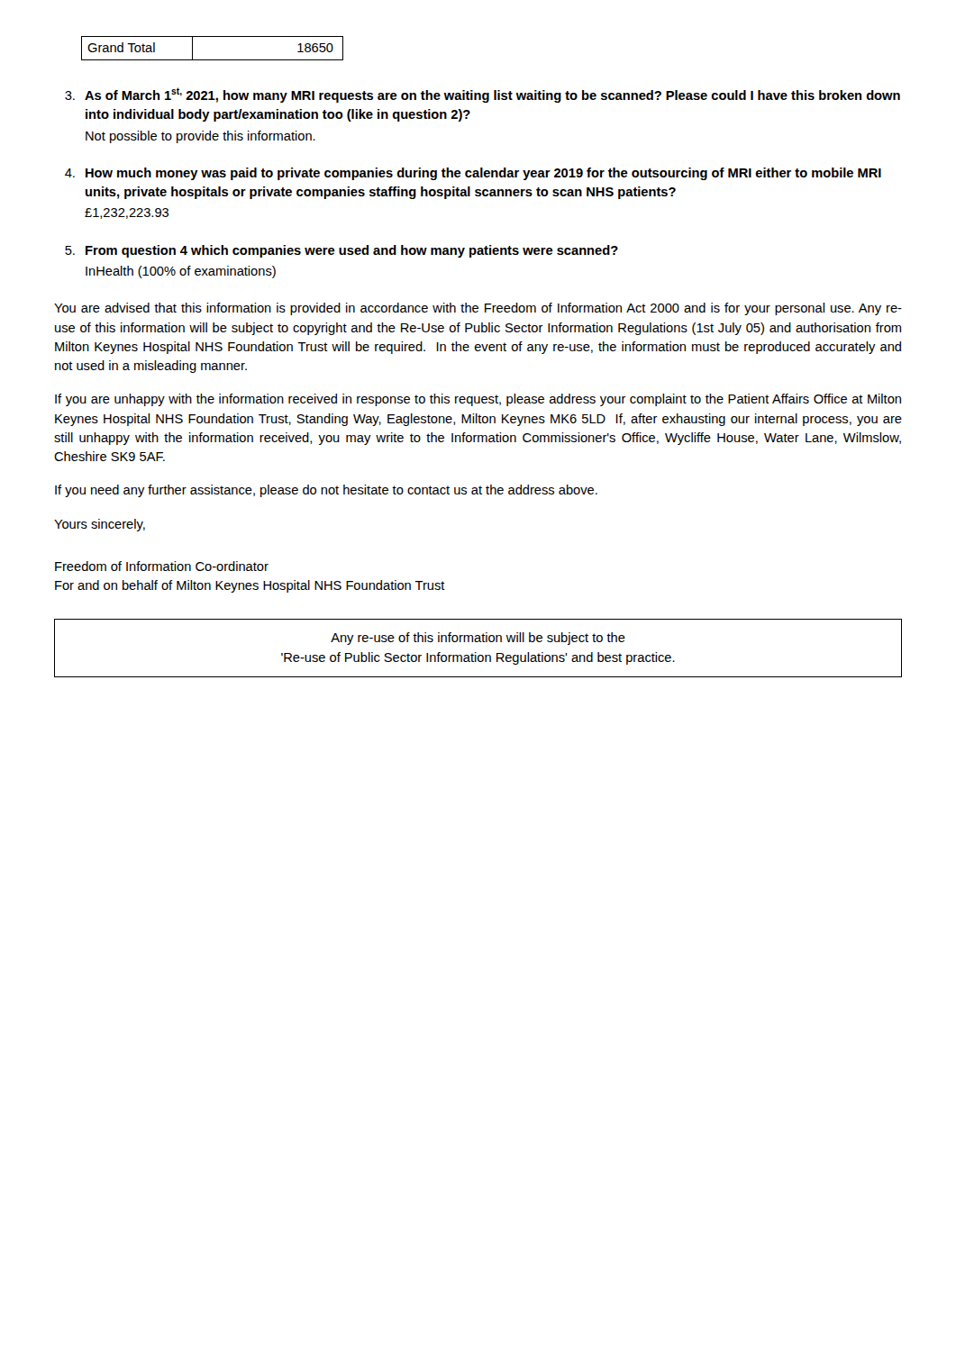| Grand Total | 18650 |
As of March 1st, 2021, how many MRI requests are on the waiting list waiting to be scanned? Please could I have this broken down into individual body part/examination too (like in question 2)? Not possible to provide this information.
How much money was paid to private companies during the calendar year 2019 for the outsourcing of MRI either to mobile MRI units, private hospitals or private companies staffing hospital scanners to scan NHS patients? £1,232,223.93
From question 4 which companies were used and how many patients were scanned? InHealth (100% of examinations)
You are advised that this information is provided in accordance with the Freedom of Information Act 2000 and is for your personal use. Any re-use of this information will be subject to copyright and the Re-Use of Public Sector Information Regulations (1st July 05) and authorisation from Milton Keynes Hospital NHS Foundation Trust will be required. In the event of any re-use, the information must be reproduced accurately and not used in a misleading manner.
If you are unhappy with the information received in response to this request, please address your complaint to the Patient Affairs Office at Milton Keynes Hospital NHS Foundation Trust, Standing Way, Eaglestone, Milton Keynes MK6 5LD If, after exhausting our internal process, you are still unhappy with the information received, you may write to the Information Commissioner's Office, Wycliffe House, Water Lane, Wilmslow, Cheshire SK9 5AF.
If you need any further assistance, please do not hesitate to contact us at the address above.
Yours sincerely,
Freedom of Information Co-ordinator
For and on behalf of Milton Keynes Hospital NHS Foundation Trust
Any re-use of this information will be subject to the
'Re-use of Public Sector Information Regulations' and best practice.